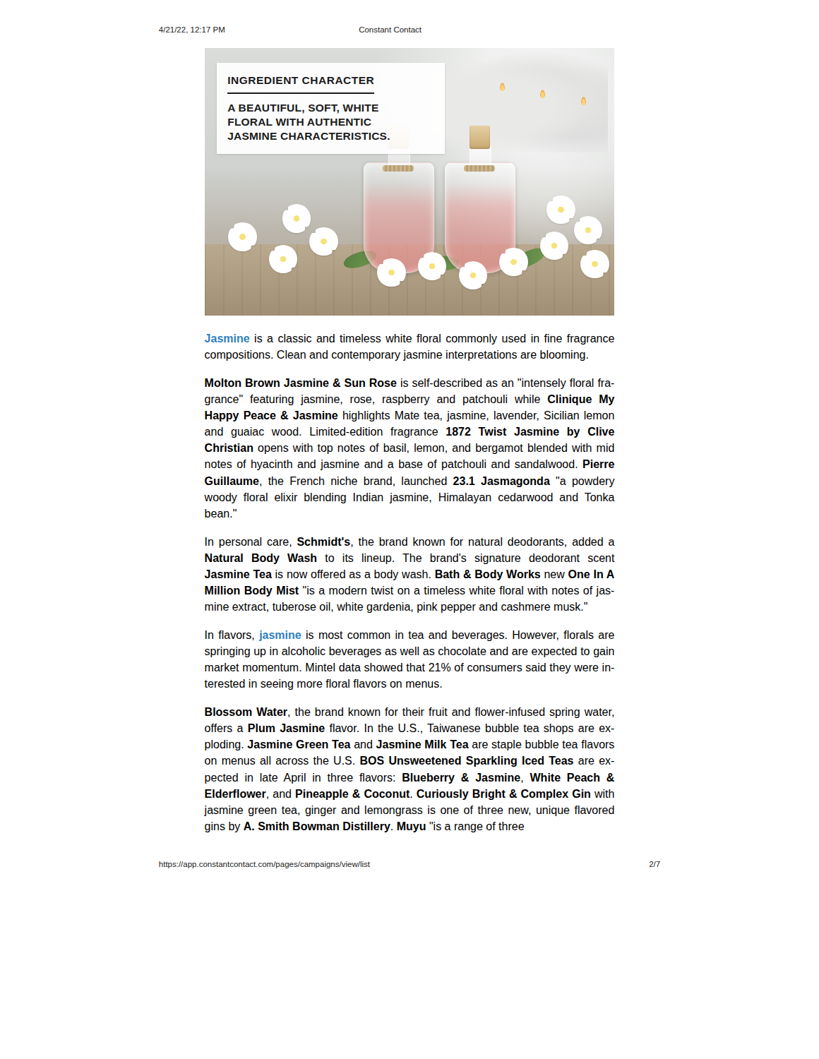4/21/22, 12:17 PM
Constant Contact
INGREDIENT CHARACTER
A BEAUTIFUL, SOFT, WHITE
FLORAL WITH AUTHENTIC
JASMINE CHARACTERISTICS.
Jasmine is a classic and timeless white floral commonly used in fine fragrance compositions. Clean and contemporary jasmine interpretations are blooming.
Molton Brown Jasmine & Sun Rose is self-described as an "intensely floral fragrance" featuring jasmine, rose, raspberry and patchouli while Clinique My Happy Peace & Jasmine highlights Mate tea, jasmine, lavender, Sicilian lemon and guaiac wood. Limited-edition fragrance 1872 Twist Jasmine by Clive Christian opens with top notes of basil, lemon, and bergamot blended with mid notes of hyacinth and jasmine and a base of patchouli and sandalwood. Pierre Guillaume, the French niche brand, launched 23.1 Jasmagonda "a powdery woody floral elixir blending Indian jasmine, Himalayan cedarwood and Tonka bean."
In personal care, Schmidt's, the brand known for natural deodorants, added a Natural Body Wash to its lineup. The brand's signature deodorant scent Jasmine Tea is now offered as a body wash. Bath & Body Works new One In A Million Body Mist "is a modern twist on a timeless white floral with notes of jasmine extract, tuberose oil, white gardenia, pink pepper and cashmere musk."
In flavors, jasmine is most common in tea and beverages. However, florals are springing up in alcoholic beverages as well as chocolate and are expected to gain market momentum. Mintel data showed that 21% of consumers said they were interested in seeing more floral flavors on menus.
Blossom Water, the brand known for their fruit and flower-infused spring water, offers a Plum Jasmine flavor. In the U.S., Taiwanese bubble tea shops are exploding. Jasmine Green Tea and Jasmine Milk Tea are staple bubble tea flavors on menus all across the U.S. BOS Unsweetened Sparkling Iced Teas are expected in late April in three flavors: Blueberry & Jasmine, White Peach & Elderflower, and Pineapple & Coconut. Curiously Bright & Complex Gin with jasmine green tea, ginger and lemongrass is one of three new, unique flavored gins by A. Smith Bowman Distillery. Muyu "is a range of three
https://app.constantcontact.com/pages/campaigns/view/list
2/7